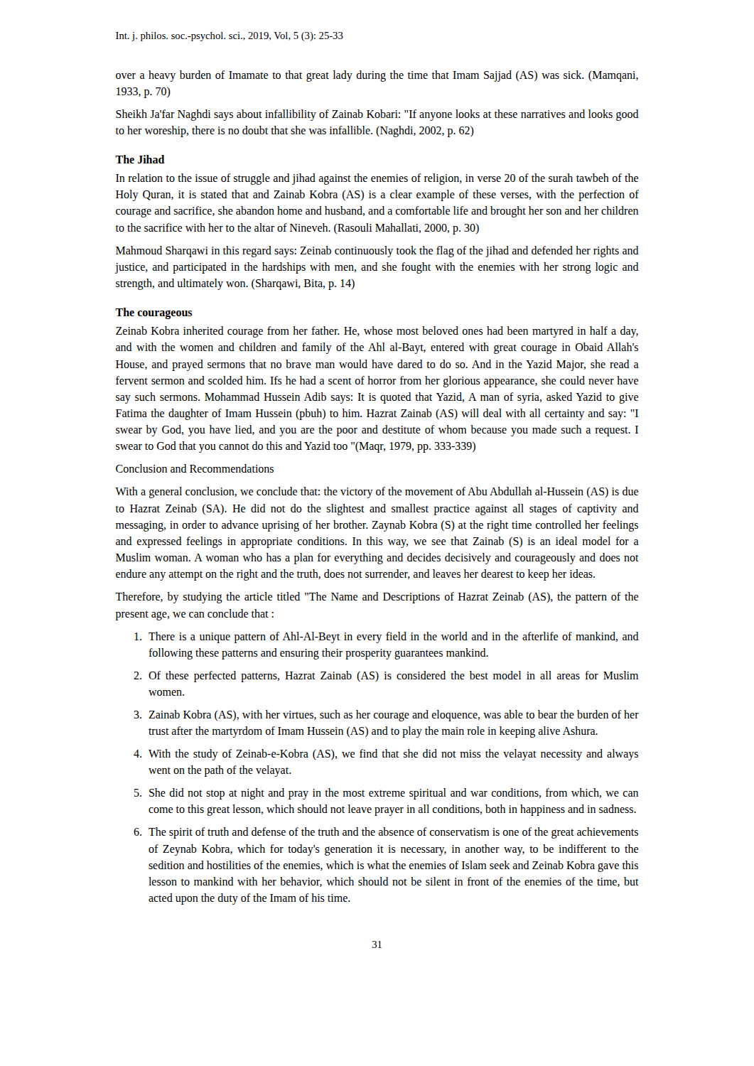Int. j. philos. soc.-psychol. sci., 2019, Vol, 5 (3): 25-33
over a heavy burden of Imamate to that great lady during the time that Imam Sajjad (AS) was sick. (Mamqani, 1933, p. 70)
Sheikh Ja'far Naghdi says about infallibility of Zainab Kobari: "If anyone looks at these narratives and looks good to her woreship, there is no doubt that she was infallible. (Naghdi, 2002, p. 62)
The Jihad
In relation to the issue of struggle and jihad against the enemies of religion, in verse 20 of the surah tawbeh of the Holy Quran, it is stated that and Zainab Kobra (AS) is a clear example of these verses, with the perfection of courage and sacrifice, she abandon home and husband, and a comfortable life and brought her son and her children to the sacrifice with her to the altar of Nineveh. (Rasouli Mahallati, 2000, p. 30)
Mahmoud Sharqawi in this regard says: Zeinab continuously took the flag of the jihad and defended her rights and justice, and participated in the hardships with men, and she fought with the enemies with her strong logic and strength, and ultimately won. (Sharqawi, Bita, p. 14)
The courageous
Zeinab Kobra inherited courage from her father. He, whose most beloved ones had been martyred in half a day, and with the women and children and family of the Ahl al-Bayt, entered with great courage in Obaid Allah's House, and prayed sermons that no brave man would have dared to do so. And in the Yazid Major, she read a fervent sermon and scolded him. Ifs he had a scent of horror from her glorious appearance, she could never have say such sermons. Mohammad Hussein Adib says: It is quoted that Yazid, A man of syria, asked Yazid to give Fatima the daughter of Imam Hussein (pbuh) to him. Hazrat Zainab (AS) will deal with all certainty and say: "I swear by God, you have lied, and you are the poor and destitute of whom because you made such a request. I swear to God that you cannot do this and Yazid too "(Maqr, 1979, pp. 333-339)
Conclusion and Recommendations
With a general conclusion, we conclude that: the victory of the movement of Abu Abdullah al-Hussein (AS) is due to Hazrat Zeinab (SA). He did not do the slightest and smallest practice against all stages of captivity and messaging, in order to advance uprising of her brother. Zaynab Kobra (S) at the right time controlled her feelings and expressed feelings in appropriate conditions. In this way, we see that Zainab (S) is an ideal model for a Muslim woman. A woman who has a plan for everything and decides decisively and courageously and does not endure any attempt on the right and the truth, does not surrender, and leaves her dearest to keep her ideas.
Therefore, by studying the article titled "The Name and Descriptions of Hazrat Zeinab (AS), the pattern of the present age, we can conclude that :
There is a unique pattern of Ahl-Al-Beyt in every field in the world and in the afterlife of mankind, and following these patterns and ensuring their prosperity guarantees mankind.
Of these perfected patterns, Hazrat Zainab (AS) is considered the best model in all areas for Muslim women.
Zainab Kobra (AS), with her virtues, such as her courage and eloquence, was able to bear the burden of her trust after the martyrdom of Imam Hussein (AS) and to play the main role in keeping alive Ashura.
With the study of Zeinab-e-Kobra (AS), we find that she did not miss the velayat necessity and always went on the path of the velayat.
She did not stop at night and pray in the most extreme spiritual and war conditions, from which, we can come to this great lesson, which should not leave prayer in all conditions, both in happiness and in sadness.
The spirit of truth and defense of the truth and the absence of conservatism is one of the great achievements of Zeynab Kobra, which for today's generation it is necessary, in another way, to be indifferent to the sedition and hostilities of the enemies, which is what the enemies of Islam seek and Zeinab Kobra gave this lesson to mankind with her behavior, which should not be silent in front of the enemies of the time, but acted upon the duty of the Imam of his time.
31